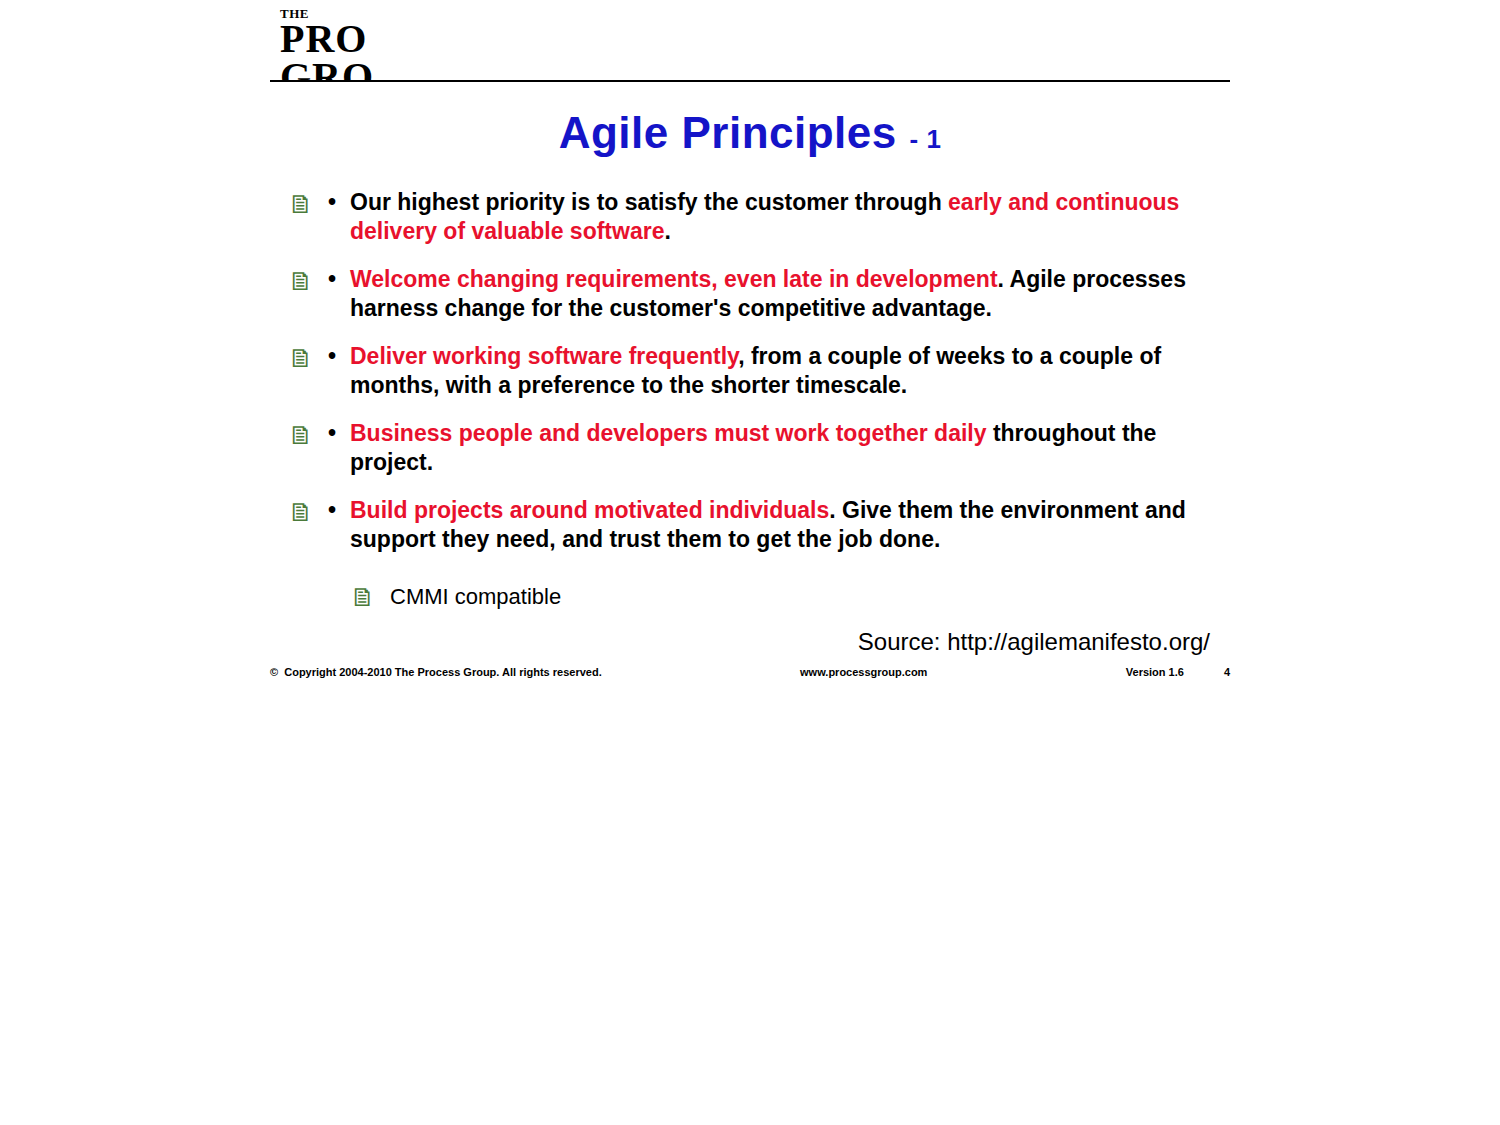THE PRO GRO
Agile Principles - 1
•Our highest priority is to satisfy the customer through early and continuous delivery of valuable software.
•Welcome changing requirements, even late in development. Agile processes harness change for the customer's competitive advantage.
•Deliver working software frequently, from a couple of weeks to a couple of months, with a preference to the shorter timescale.
•Business people and developers must work together daily throughout the project.
•Build projects around motivated individuals. Give them the environment and support they need, and trust them to get the job done.
CMMI compatible
Source: http://agilemanifesto.org/
© Copyright 2004-2010 The Process Group. All rights reserved. www.processgroup.com Version 1.6 4